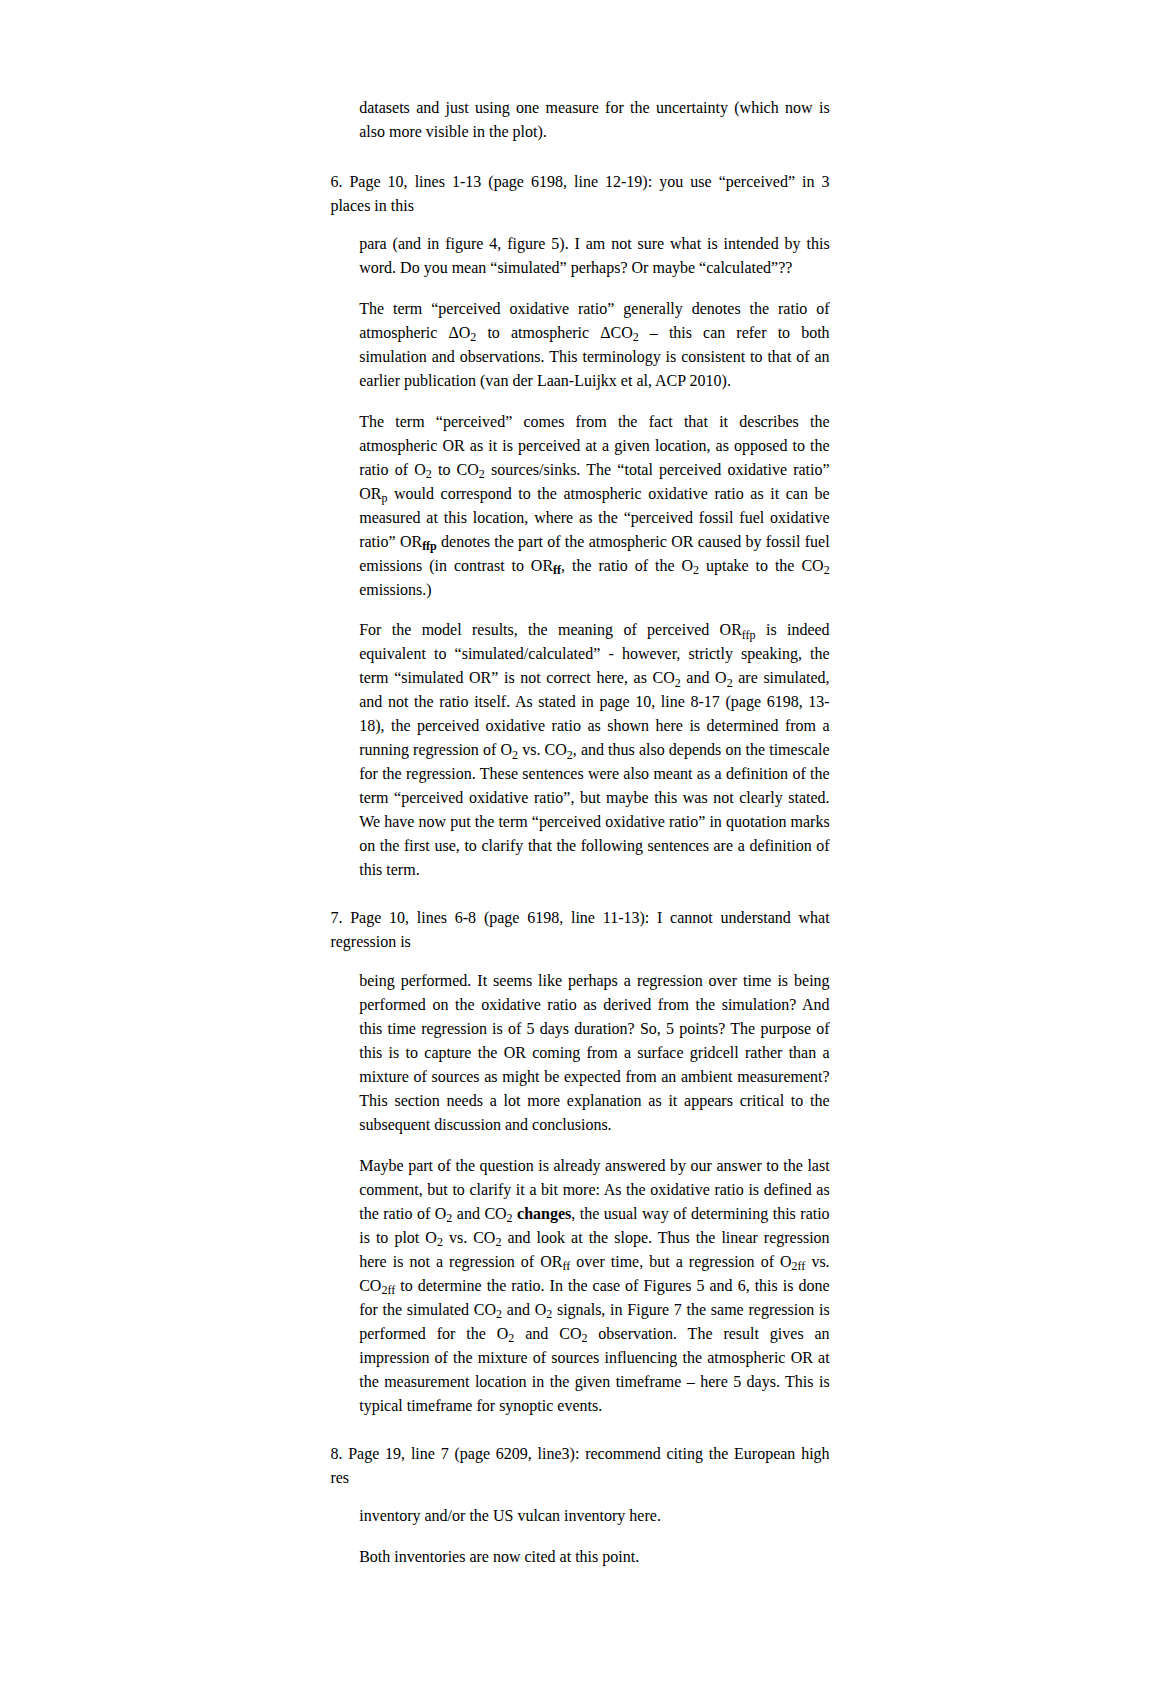datasets and just using one measure for the uncertainty (which now is also more visible in the plot).
6. Page 10, lines 1-13 (page 6198, line 12-19): you use “perceived” in 3 places in this
para (and in figure 4, figure 5). I am not sure what is intended by this word. Do you mean “simulated” perhaps? Or maybe “calculated”??
The term “perceived oxidative ratio” generally denotes the ratio of atmospheric ΔO2 to atmospheric ΔCO2 – this can refer to both simulation and observations. This terminology is consistent to that of an earlier publication (van der Laan-Luijkx et al, ACP 2010).
The term “perceived” comes from the fact that it describes the atmospheric OR as it is perceived at a given location, as opposed to the ratio of O2 to CO2 sources/sinks. The “total perceived oxidative ratio” ORp would correspond to the atmospheric oxidative ratio as it can be measured at this location, where as the “perceived fossil fuel oxidative ratio” ORffp denotes the part of the atmospheric OR caused by fossil fuel emissions (in contrast to ORff, the ratio of the O2 uptake to the CO2 emissions.)
For the model results, the meaning of perceived ORffp is indeed equivalent to “simulated/calculated” - however, strictly speaking, the term “simulated OR” is not correct here, as CO2 and O2 are simulated, and not the ratio itself. As stated in page 10, line 8-17 (page 6198, 13-18), the perceived oxidative ratio as shown here is determined from a running regression of O2 vs. CO2, and thus also depends on the timescale for the regression. These sentences were also meant as a definition of the term “perceived oxidative ratio”, but maybe this was not clearly stated. We have now put the term “perceived oxidative ratio” in quotation marks on the first use, to clarify that the following sentences are a definition of this term.
7. Page 10, lines 6-8 (page 6198, line 11-13): I cannot understand what regression is
being performed. It seems like perhaps a regression over time is being performed on the oxidative ratio as derived from the simulation? And this time regression is of 5 days duration? So, 5 points? The purpose of this is to capture the OR coming from a surface gridcell rather than a mixture of sources as might be expected from an ambient measurement? This section needs a lot more explanation as it appears critical to the subsequent discussion and conclusions.
Maybe part of the question is already answered by our answer to the last comment, but to clarify it a bit more: As the oxidative ratio is defined as the ratio of O2 and CO2 changes, the usual way of determining this ratio is to plot O2 vs. CO2 and look at the slope. Thus the linear regression here is not a regression of ORff over time, but a regression of O2ff vs. CO2ff to determine the ratio. In the case of Figures 5 and 6, this is done for the simulated CO2 and O2 signals, in Figure 7 the same regression is performed for the O2 and CO2 observation. The result gives an impression of the mixture of sources influencing the atmospheric OR at the measurement location in the given timeframe – here 5 days. This is typical timeframe for synoptic events.
8. Page 19, line 7 (page 6209, line3): recommend citing the European high res
inventory and/or the US vulcan inventory here.
Both inventories are now cited at this point.